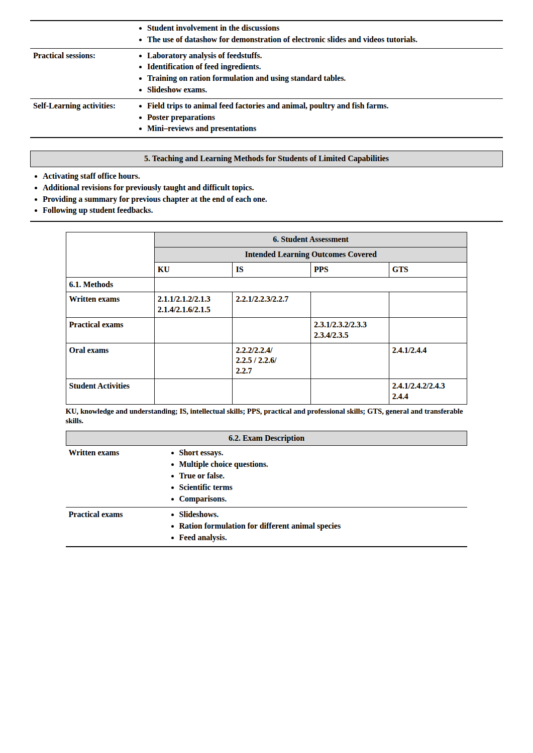| | Student involvement in the discussions The use of datashow for demonstration of electronic slides and videos tutorials. |
| Practical sessions: | Laboratory analysis of feedstuffs. Identification of feed ingredients. Training on ration formulation and using standard tables. Slideshow exams. |
| Self-Learning activities: | Field trips to animal feed factories and animal, poultry and fish farms. Poster preparations Mini–reviews and presentations |
5. Teaching and Learning Methods for Students of Limited Capabilities
Activating staff office hours.
Additional revisions for previously taught and difficult topics.
Providing a summary for previous chapter at the end of each one.
Following up student feedbacks.
| | 6. Student Assessment |
| Intended Learning Outcomes Covered |
| KU | IS | PPS | GTS |
| 6.1. Methods | |
| Written exams | 2.1.1/2.1.2/2.1.3 2.1.4/2.1.6/2.1.5 | 2.2.1/2.2.3/2.2.7 | | |
| Practical exams | | | 2.3.1/2.3.2/2.3.3 2.3.4/2.3.5 | |
| Oral exams | | 2.2.2/2.2.4/ 2.2.5 / 2.2.6/ 2.2.7 | | 2.4.1/2.4.4 |
| Student Activities | | | | 2.4.1/2.4.2/2.4.3 2.4.4 |
KU, knowledge and understanding; IS, intellectual skills; PPS, practical and professional skills; GTS, general and transferable skills.
6.2. Exam Description
| Written exams | Short essays. Multiple choice questions. True or false. Scientific terms Comparisons. |
| Practical exams | Slideshows. Ration formulation for different animal species Feed analysis. |